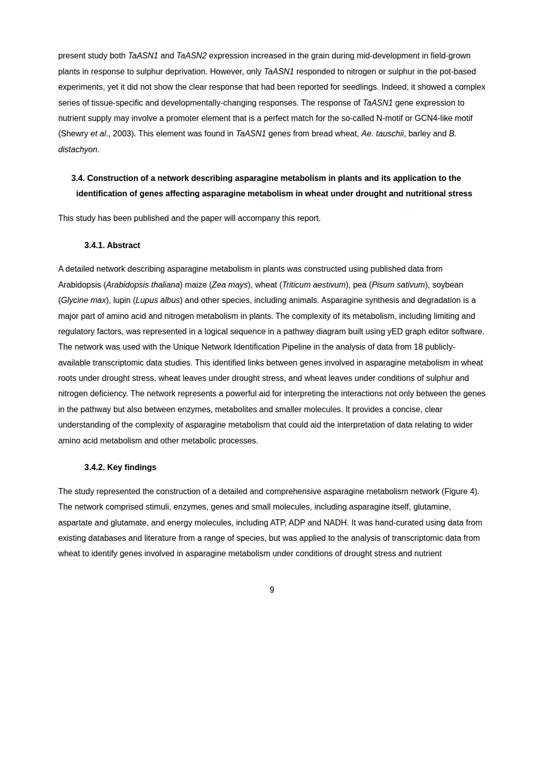present study both TaASN1 and TaASN2 expression increased in the grain during mid-development in field-grown plants in response to sulphur deprivation. However, only TaASN1 responded to nitrogen or sulphur in the pot-based experiments, yet it did not show the clear response that had been reported for seedlings. Indeed, it showed a complex series of tissue-specific and developmentally-changing responses. The response of TaASN1 gene expression to nutrient supply may involve a promoter element that is a perfect match for the so-called N-motif or GCN4-like motif (Shewry et al., 2003). This element was found in TaASN1 genes from bread wheat, Ae. tauschii, barley and B. distachyon.
3.4. Construction of a network describing asparagine metabolism in plants and its application to the identification of genes affecting asparagine metabolism in wheat under drought and nutritional stress
This study has been published and the paper will accompany this report.
3.4.1. Abstract
A detailed network describing asparagine metabolism in plants was constructed using published data from Arabidopsis (Arabidopsis thaliana) maize (Zea mays), wheat (Triticum aestivum), pea (Pisum sativum), soybean (Glycine max), lupin (Lupus albus) and other species, including animals. Asparagine synthesis and degradation is a major part of amino acid and nitrogen metabolism in plants. The complexity of its metabolism, including limiting and regulatory factors, was represented in a logical sequence in a pathway diagram built using yED graph editor software. The network was used with the Unique Network Identification Pipeline in the analysis of data from 18 publicly-available transcriptomic data studies. This identified links between genes involved in asparagine metabolism in wheat roots under drought stress, wheat leaves under drought stress, and wheat leaves under conditions of sulphur and nitrogen deficiency. The network represents a powerful aid for interpreting the interactions not only between the genes in the pathway but also between enzymes, metabolites and smaller molecules. It provides a concise, clear understanding of the complexity of asparagine metabolism that could aid the interpretation of data relating to wider amino acid metabolism and other metabolic processes.
3.4.2. Key findings
The study represented the construction of a detailed and comprehensive asparagine metabolism network (Figure 4). The network comprised stimuli, enzymes, genes and small molecules, including asparagine itself, glutamine, aspartate and glutamate, and energy molecules, including ATP, ADP and NADH. It was hand-curated using data from existing databases and literature from a range of species, but was applied to the analysis of transcriptomic data from wheat to identify genes involved in asparagine metabolism under conditions of drought stress and nutrient
9